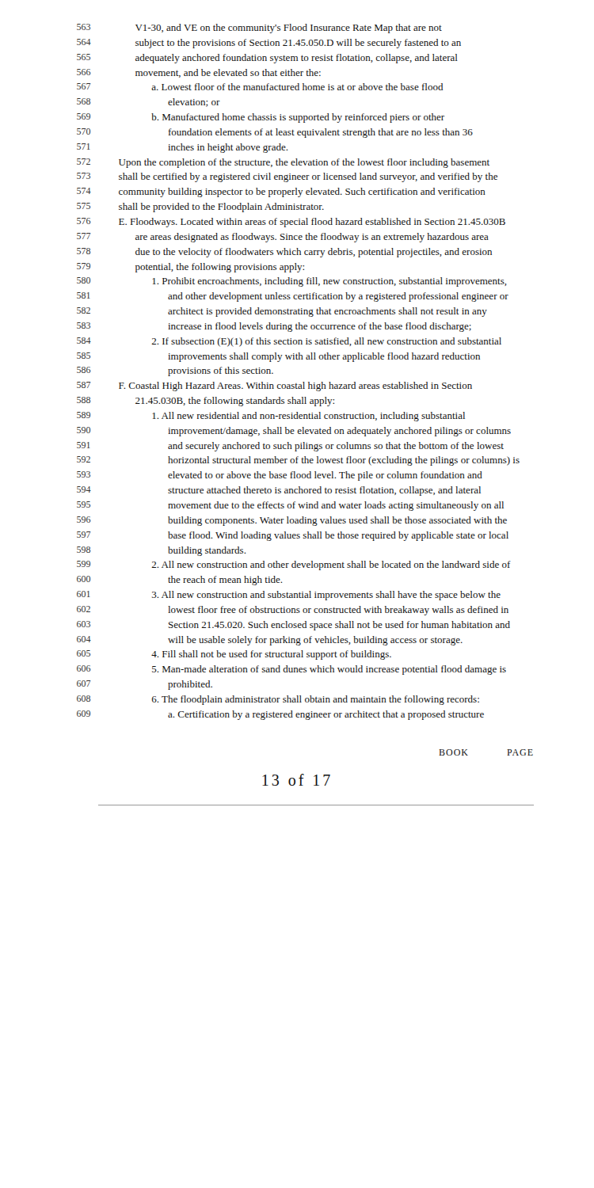563 V1-30, and VE on the community's Flood Insurance Rate Map that are not
564 subject to the provisions of Section 21.45.050.D will be securely fastened to an
565 adequately anchored foundation system to resist flotation, collapse, and lateral
566 movement, and be elevated so that either the:
567 a. Lowest floor of the manufactured home is at or above the base flood
568 elevation; or
569 b. Manufactured home chassis is supported by reinforced piers or other
570 foundation elements of at least equivalent strength that are no less than 36
571 inches in height above grade.
572 Upon the completion of the structure, the elevation of the lowest floor including basement
573 shall be certified by a registered civil engineer or licensed land surveyor, and verified by the
574 community building inspector to be properly elevated. Such certification and verification
575 shall be provided to the Floodplain Administrator.
576 E. Floodways. Located within areas of special flood hazard established in Section 21.45.030B
577 are areas designated as floodways. Since the floodway is an extremely hazardous area
578 due to the velocity of floodwaters which carry debris, potential projectiles, and erosion
579 potential, the following provisions apply:
5801. Prohibit encroachments, including fill, new construction, substantial improvements,
581 and other development unless certification by a registered professional engineer or
582 architect is provided demonstrating that encroachments shall not result in any
583 increase in flood levels during the occurrence of the base flood discharge;
5842. If subsection (E)(1) of this section is satisfied, all new construction and substantial
585 improvements shall comply with all other applicable flood hazard reduction
586 provisions of this section.
587 F. Coastal High Hazard Areas. Within coastal high hazard areas established in Section
58821.45.030B, the following standards shall apply:
5891. All new residential and non-residential construction, including substantial
590 improvement/damage, shall be elevated on adequately anchored pilings or columns
591 and securely anchored to such pilings or columns so that the bottom of the lowest
592 horizontal structural member of the lowest floor (excluding the pilings or columns) is
593 elevated to or above the base flood level. The pile or column foundation and
594 structure attached thereto is anchored to resist flotation, collapse, and lateral
595 movement due to the effects of wind and water loads acting simultaneously on all
596 building components. Water loading values used shall be those associated with the
597 base flood. Wind loading values shall be those required by applicable state or local
598 building standards.
5992. All new construction and other development shall be located on the landward side of
600 the reach of mean high tide.
6013. All new construction and substantial improvements shall have the space below the
602 lowest floor free of obstructions or constructed with breakaway walls as defined in
603 Section 21.45.020. Such enclosed space shall not be used for human habitation and
604 will be usable solely for parking of vehicles, building access or storage.
6054. Fill shall not be used for structural support of buildings.
6065. Man-made alteration of sand dunes which would increase potential flood damage is
607 prohibited.
6086. The floodplain administrator shall obtain and maintain the following records:
609 a. Certification by a registered engineer or architect that a proposed structure
BOOK PAGE
13 of 17